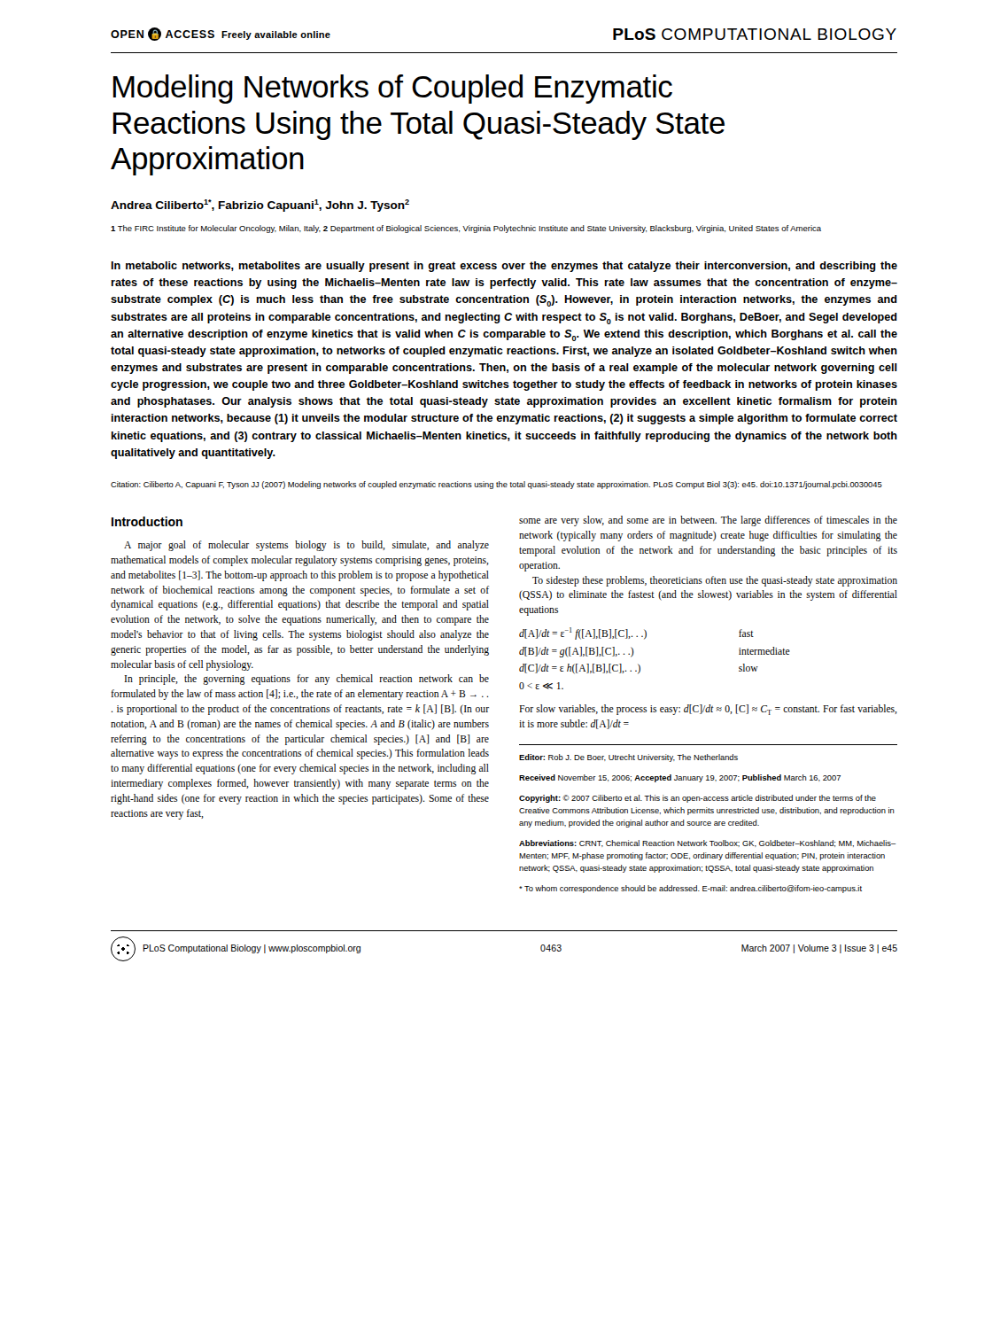OPEN 🔒 ACCESS Freely available online
PL oS COMPUTATIONAL BIOLOGY
Modeling Networks of Coupled Enzymatic
Reactions Using the Total Quasi-Steady State
Approximation
Andrea Ciliberto1*, Fabrizio Capuani1, John J. Tyson2
1 The FIRC Institute for Molecular Oncology, Milan, Italy, 2 Department of Biological Sciences, Virginia Polytechnic Institute and State University, Blacksburg, Virginia, United States of America
In metabolic networks, metabolites are usually present in great excess over the enzymes that catalyze their interconversion, and describing the rates of these reactions by using the Michaelis–Menten rate law is perfectly valid. This rate law assumes that the concentration of enzyme–substrate complex (C) is much less than the free substrate concentration (S0). However, in protein interaction networks, the enzymes and substrates are all proteins in comparable concentrations, and neglecting C with respect to S0 is not valid. Borghans, DeBoer, and Segel developed an alternative description of enzyme kinetics that is valid when C is comparable to S0. We extend this description, which Borghans et al. call the total quasi-steady state approximation, to networks of coupled enzymatic reactions. First, we analyze an isolated Goldbeter–Koshland switch when enzymes and substrates are present in comparable concentrations. Then, on the basis of a real example of the molecular network governing cell cycle progression, we couple two and three Goldbeter–Koshland switches together to study the effects of feedback in networks of protein kinases and phosphatases. Our analysis shows that the total quasi-steady state approximation provides an excellent kinetic formalism for protein interaction networks, because (1) it unveils the modular structure of the enzymatic reactions, (2) it suggests a simple algorithm to formulate correct kinetic equations, and (3) contrary to classical Michaelis–Menten kinetics, it succeeds in faithfully reproducing the dynamics of the network both qualitatively and quantitatively.
Citation: Ciliberto A, Capuani F, Tyson JJ (2007) Modeling networks of coupled enzymatic reactions using the total quasi-steady state approximation. PLoS Comput Biol 3(3): e45. doi:10.1371/journal.pcbi.0030045
Introduction
A major goal of molecular systems biology is to build, simulate, and analyze mathematical models of complex molecular regulatory systems comprising genes, proteins, and metabolites [1–3]. The bottom-up approach to this problem is to propose a hypothetical network of biochemical reactions among the component species, to formulate a set of dynamical equations (e.g., differential equations) that describe the temporal and spatial evolution of the network, to solve the equations numerically, and then to compare the model's behavior to that of living cells. The systems biologist should also analyze the generic properties of the model, as far as possible, to better understand the underlying molecular basis of cell physiology.
In principle, the governing equations for any chemical reaction network can be formulated by the law of mass action [4]; i.e., the rate of an elementary reaction A + B → . . . is proportional to the product of the concentrations of reactants, rate = k [A] [B]. (In our notation, A and B (roman) are the names of chemical species. A and B (italic) are numbers referring to the concentrations of the particular chemical species.) [A] and [B] are alternative ways to express the concentrations of chemical species.) This formulation leads to many differential equations (one for every chemical species in the network, including all intermediary complexes formed, however transiently) with many separate terms on the right-hand sides (one for every reaction in which the species participates). Some of these reactions are very fast,
some are very slow, and some are in between. The large differences of timescales in the network (typically many orders of magnitude) create huge difficulties for simulating the temporal evolution of the network and for understanding the basic principles of its operation.
To sidestep these problems, theoreticians often use the quasi-steady state approximation (QSSA) to eliminate the fastest (and the slowest) variables in the system of differential equations
d[A]/dt = ε−1 f([A],[B],[C],. . .)
fast
d[B]/dt = g([A],[B],[C],. . .)
intermediate
d[C]/dt = ε h([A],[B],[C],. . .)
slow
0 < ε ≪ 1.
For slow variables, the process is easy: d[C]/dt ≈ 0, [C] ≈ CT = constant. For fast variables, it is more subtle: d[A]/dt =
Editor: Rob J. De Boer, Utrecht University, The Netherlands
Received November 15, 2006; Accepted January 19, 2007; Published March 16, 2007
Copyright: © 2007 Ciliberto et al. This is an open-access article distributed under the terms of the Creative Commons Attribution License, which permits unrestricted use, distribution, and reproduction in any medium, provided the original author and source are credited.
Abbreviations: CRNT, Chemical Reaction Network Toolbox; GK, Goldbeter–Koshland; MM, Michaelis–Menten; MPF, M-phase promoting factor; ODE, ordinary differential equation; PIN, protein interaction network; QSSA, quasi-steady state approximation; tQSSA, total quasi-steady state approximation
* To whom correspondence should be addressed. E-mail: andrea.ciliberto@ifom-ieo-campus.it
PLoS Computational Biology | www.ploscompbiol.org
0463
March 2007 | Volume 3 | Issue 3 | e45